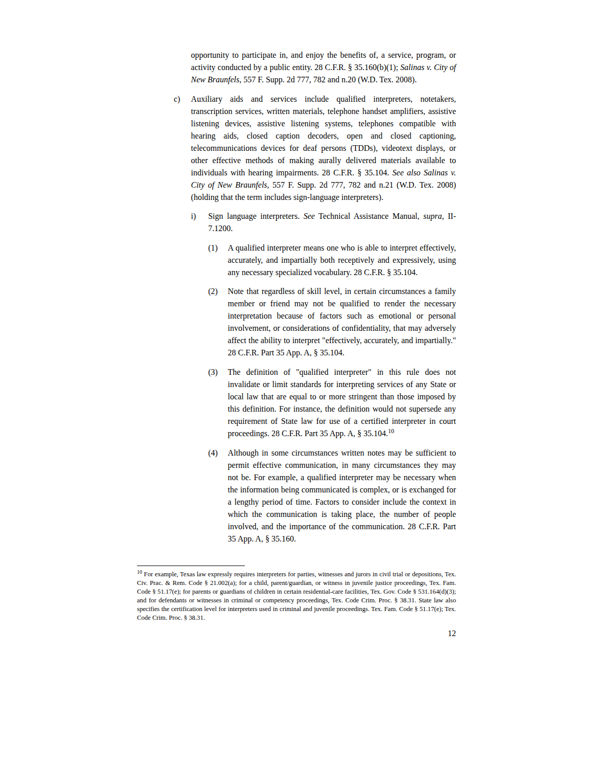opportunity to participate in, and enjoy the benefits of, a service, program, or activity conducted by a public entity. 28 C.F.R. § 35.160(b)(1); Salinas v. City of New Braunfels, 557 F. Supp. 2d 777, 782 and n.20 (W.D. Tex. 2008).
c)
Auxiliary aids and services include qualified interpreters, notetakers, transcription services, written materials, telephone handset amplifiers, assistive listening devices, assistive listening systems, telephones compatible with hearing aids, closed caption decoders, open and closed captioning, telecommunications devices for deaf persons (TDDs), videotext displays, or other effective methods of making aurally delivered materials available to individuals with hearing impairments. 28 C.F.R. § 35.104. See also Salinas v. City of New Braunfels, 557 F. Supp. 2d 777, 782 and n.21 (W.D. Tex. 2008) (holding that the term includes sign-language interpreters).
i)
Sign language interpreters. See Technical Assistance Manual, supra, II-7.1200.
(1)
A qualified interpreter means one who is able to interpret effectively, accurately, and impartially both receptively and expressively, using any necessary specialized vocabulary. 28 C.F.R. § 35.104.
(2)
Note that regardless of skill level, in certain circumstances a family member or friend may not be qualified to render the necessary interpretation because of factors such as emotional or personal involvement, or considerations of confidentiality, that may adversely affect the ability to interpret "effectively, accurately, and impartially." 28 C.F.R. Part 35 App. A, § 35.104.
(3)
The definition of "qualified interpreter" in this rule does not invalidate or limit standards for interpreting services of any State or local law that are equal to or more stringent than those imposed by this definition. For instance, the definition would not supersede any requirement of State law for use of a certified interpreter in court proceedings. 28 C.F.R. Part 35 App. A, § 35.104.10
(4)
Although in some circumstances written notes may be sufficient to permit effective communication, in many circumstances they may not be. For example, a qualified interpreter may be necessary when the information being communicated is complex, or is exchanged for a lengthy period of time. Factors to consider include the context in which the communication is taking place, the number of people involved, and the importance of the communication. 28 C.F.R. Part 35 App. A, § 35.160.
10 For example, Texas law expressly requires interpreters for parties, witnesses and jurors in civil trial or depositions, Tex. Civ. Prac. & Rem. Code § 21.002(a); for a child, parent/guardian, or witness in juvenile justice proceedings, Tex. Fam. Code § 51.17(e); for parents or guardians of children in certain residential-care facilities, Tex. Gov. Code § 531.164(d)(3); and for defendants or witnesses in criminal or competency proceedings, Tex. Code Crim. Proc. § 38.31. State law also specifies the certification level for interpreters used in criminal and juvenile proceedings. Tex. Fam. Code § 51.17(e); Tex. Code Crim. Proc. § 38.31.
12